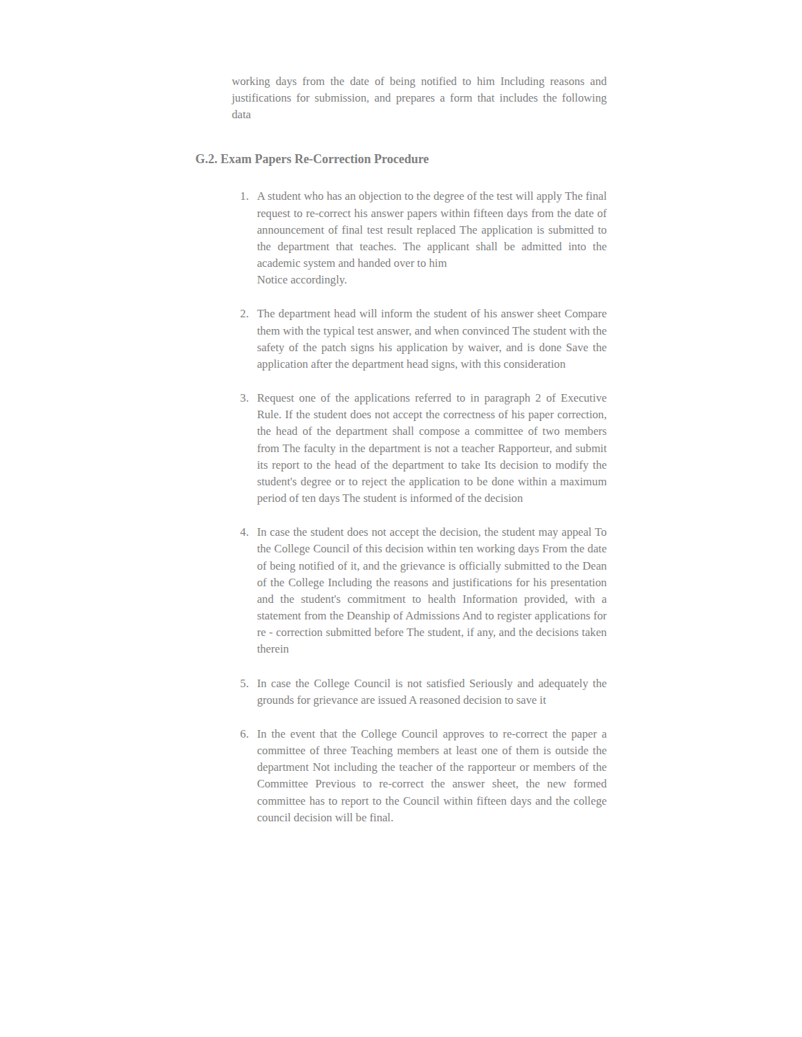working days from the date of being notified to him Including reasons and justifications for submission, and prepares a form that includes the following data
G.2. Exam Papers Re-Correction Procedure
A student who has an objection to the degree of the test will apply The final request to re-correct his answer papers within fifteen days from the date of announcement of final test result replaced The application is submitted to the department that teaches. The applicant shall be admitted into the academic system and handed over to him
Notice accordingly.
The department head will inform the student of his answer sheet Compare them with the typical test answer, and when convinced The student with the safety of the patch signs his application by waiver, and is done Save the application after the department head signs, with this consideration
Request one of the applications referred to in paragraph 2 of Executive Rule. If the student does not accept the correctness of his paper correction, the head of the department shall compose a committee of two members from The faculty in the department is not a teacher Rapporteur, and submit its report to the head of the department to take Its decision to modify the student's degree or to reject the application to be done within a maximum period of ten days The student is informed of the decision
In case the student does not accept the decision, the student may appeal To the College Council of this decision within ten working days From the date of being notified of it, and the grievance is officially submitted to the Dean of the College Including the reasons and justifications for his presentation and the student's commitment to health Information provided, with a statement from the Deanship of Admissions And to register applications for re - correction submitted before The student, if any, and the decisions taken therein
In case the College Council is not satisfied Seriously and adequately the grounds for grievance are issued A reasoned decision to save it
In the event that the College Council approves to re-correct the paper a committee of three Teaching members at least one of them is outside the department Not including the teacher of the rapporteur or members of the Committee Previous to re-correct the answer sheet, the new formed committee has to report to the Council within fifteen days and the college council decision will be final.